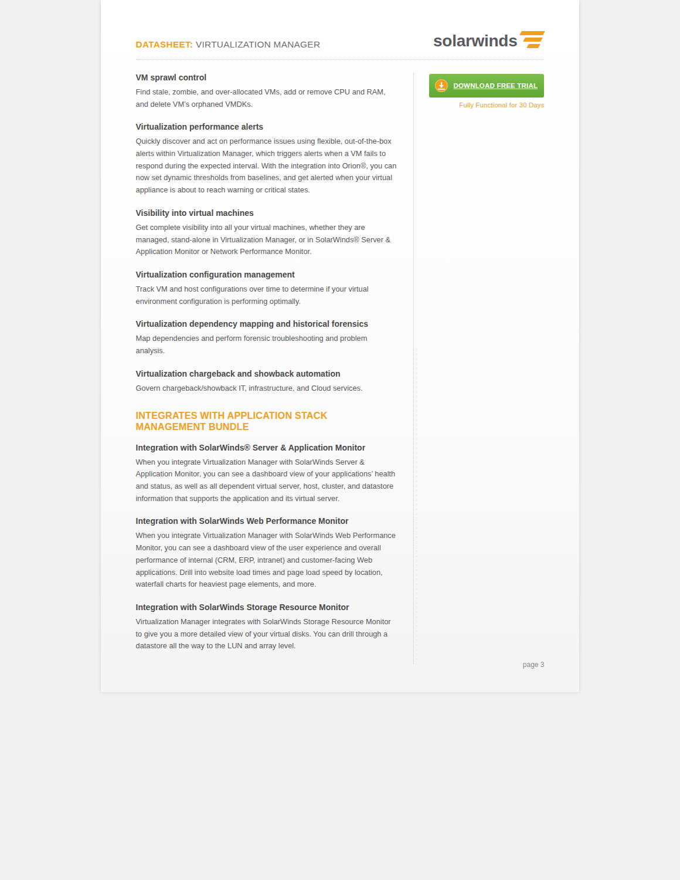DATASHEET: VIRTUALIZATION MANAGER
solarwinds
VM sprawl control
Find stale, zombie, and over-allocated VMs, add or remove CPU and RAM, and delete VM’s orphaned VMDKs.
Virtualization performance alerts
Quickly discover and act on performance issues using flexible, out-of-the-box alerts within Virtualization Manager, which triggers alerts when a VM fails to respond during the expected interval. With the integration into Orion®, you can now set dynamic thresholds from baselines, and get alerted when your virtual appliance is about to reach warning or critical states.
Visibility into virtual machines
Get complete visibility into all your virtual machines, whether they are managed, stand-alone in Virtualization Manager, or in SolarWinds® Server & Application Monitor or Network Performance Monitor.
Virtualization configuration management
Track VM and host configurations over time to determine if your virtual environment configuration is performing optimally.
Virtualization dependency mapping and historical forensics
Map dependencies and perform forensic troubleshooting and problem analysis.
Virtualization chargeback and showback automation
Govern chargeback/showback IT, infrastructure, and Cloud services.
Integrates with Application Stack Management Bundle
Integration with SolarWinds® Server & Application Monitor
When you integrate Virtualization Manager with SolarWinds Server & Application Monitor, you can see a dashboard view of your applications’ health and status, as well as all dependent virtual server, host, cluster, and datastore information that supports the application and its virtual server.
Integration with SolarWinds Web Performance Monitor
When you integrate Virtualization Manager with SolarWinds Web Performance Monitor, you can see a dashboard view of the user experience and overall performance of internal (CRM, ERP, intranet) and customer-facing Web applications. Drill into website load times and page load speed by location, waterfall charts for heaviest page elements, and more.
Integration with SolarWinds Storage Resource Monitor
Virtualization Manager integrates with SolarWinds Storage Resource Monitor to give you a more detailed view of your virtual disks. You can drill through a datastore all the way to the LUN and array level.
DOWNLOAD FREE TRIAL
Fully Functional for 30 Days
page 3